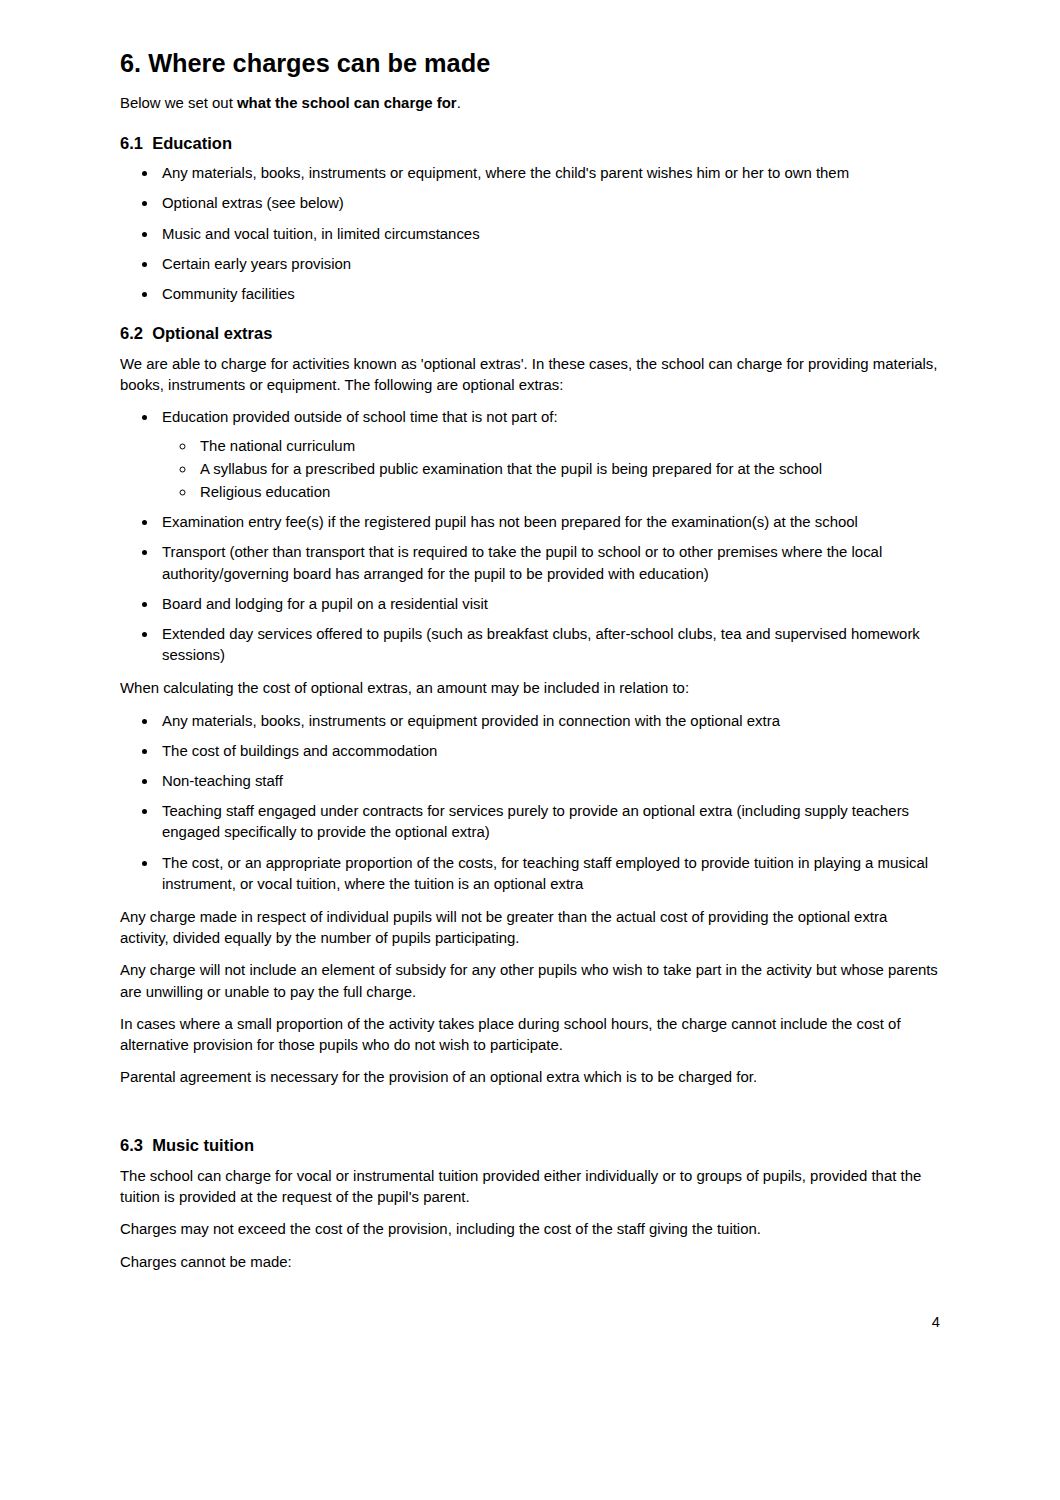6. Where charges can be made
Below we set out what the school can charge for.
6.1 Education
Any materials, books, instruments or equipment, where the child's parent wishes him or her to own them
Optional extras (see below)
Music and vocal tuition, in limited circumstances
Certain early years provision
Community facilities
6.2 Optional extras
We are able to charge for activities known as 'optional extras'. In these cases, the school can charge for providing materials, books, instruments or equipment. The following are optional extras:
Education provided outside of school time that is not part of:
The national curriculum
A syllabus for a prescribed public examination that the pupil is being prepared for at the school
Religious education
Examination entry fee(s) if the registered pupil has not been prepared for the examination(s) at the school
Transport (other than transport that is required to take the pupil to school or to other premises where the local authority/governing board has arranged for the pupil to be provided with education)
Board and lodging for a pupil on a residential visit
Extended day services offered to pupils (such as breakfast clubs, after-school clubs, tea and supervised homework sessions)
When calculating the cost of optional extras, an amount may be included in relation to:
Any materials, books, instruments or equipment provided in connection with the optional extra
The cost of buildings and accommodation
Non-teaching staff
Teaching staff engaged under contracts for services purely to provide an optional extra (including supply teachers engaged specifically to provide the optional extra)
The cost, or an appropriate proportion of the costs, for teaching staff employed to provide tuition in playing a musical instrument, or vocal tuition, where the tuition is an optional extra
Any charge made in respect of individual pupils will not be greater than the actual cost of providing the optional extra activity, divided equally by the number of pupils participating.
Any charge will not include an element of subsidy for any other pupils who wish to take part in the activity but whose parents are unwilling or unable to pay the full charge.
In cases where a small proportion of the activity takes place during school hours, the charge cannot include the cost of alternative provision for those pupils who do not wish to participate.
Parental agreement is necessary for the provision of an optional extra which is to be charged for.
6.3 Music tuition
The school can charge for vocal or instrumental tuition provided either individually or to groups of pupils, provided that the tuition is provided at the request of the pupil's parent.
Charges may not exceed the cost of the provision, including the cost of the staff giving the tuition.
Charges cannot be made:
4